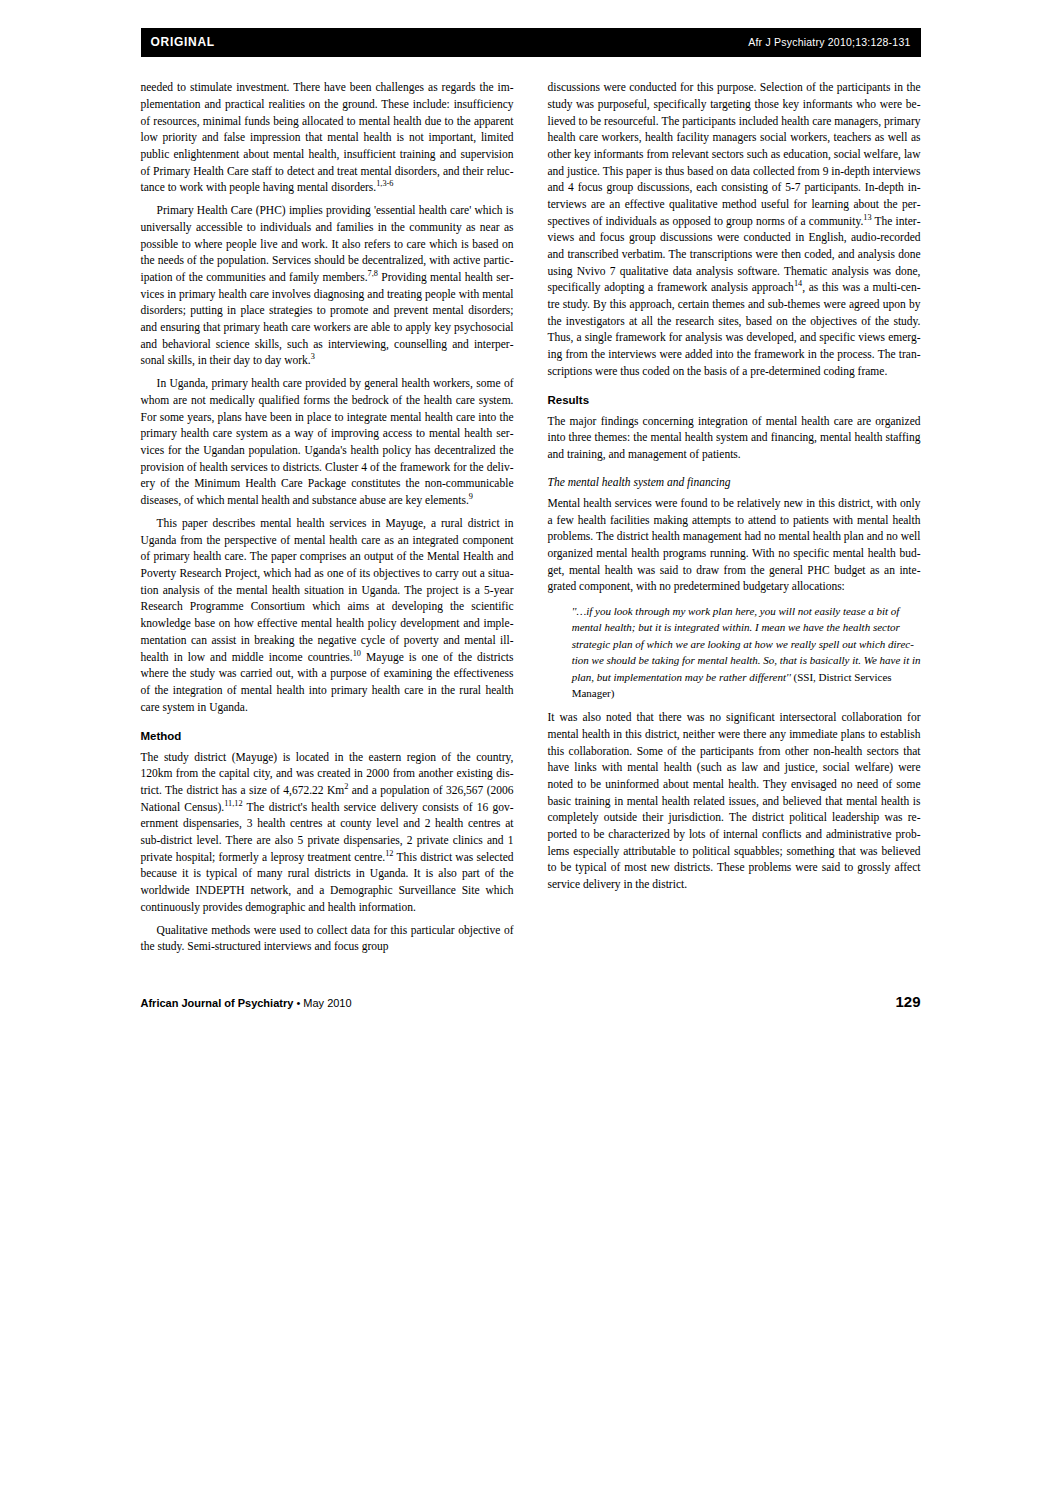ORIGINAL
Afr J Psychiatry 2010;13:128-131
needed to stimulate investment. There have been challenges as regards the implementation and practical realities on the ground. These include: insufficiency of resources, minimal funds being allocated to mental health due to the apparent low priority and false impression that mental health is not important, limited public enlightenment about mental health, insufficient training and supervision of Primary Health Care staff to detect and treat mental disorders, and their reluctance to work with people having mental disorders.1,3-6
Primary Health Care (PHC) implies providing 'essential health care' which is universally accessible to individuals and families in the community as near as possible to where people live and work. It also refers to care which is based on the needs of the population. Services should be decentralized, with active participation of the communities and family members.7,8 Providing mental health services in primary health care involves diagnosing and treating people with mental disorders; putting in place strategies to promote and prevent mental disorders; and ensuring that primary heath care workers are able to apply key psychosocial and behavioral science skills, such as interviewing, counselling and interpersonal skills, in their day to day work.3
In Uganda, primary health care provided by general health workers, some of whom are not medically qualified forms the bedrock of the health care system. For some years, plans have been in place to integrate mental health care into the primary health care system as a way of improving access to mental health services for the Ugandan population. Uganda's health policy has decentralized the provision of health services to districts. Cluster 4 of the framework for the delivery of the Minimum Health Care Package constitutes the non-communicable diseases, of which mental health and substance abuse are key elements.9
This paper describes mental health services in Mayuge, a rural district in Uganda from the perspective of mental health care as an integrated component of primary health care. The paper comprises an output of the Mental Health and Poverty Research Project, which had as one of its objectives to carry out a situation analysis of the mental health situation in Uganda. The project is a 5-year Research Programme Consortium which aims at developing the scientific knowledge base on how effective mental health policy development and implementation can assist in breaking the negative cycle of poverty and mental ill-health in low and middle income countries.10 Mayuge is one of the districts where the study was carried out, with a purpose of examining the effectiveness of the integration of mental health into primary health care in the rural health care system in Uganda.
Method
The study district (Mayuge) is located in the eastern region of the country, 120km from the capital city, and was created in 2000 from another existing district. The district has a size of 4,672.22 Km2 and a population of 326,567 (2006 National Census).11,12 The district's health service delivery consists of 16 government dispensaries, 3 health centres at county level and 2 health centres at sub-district level. There are also 5 private dispensaries, 2 private clinics and 1 private hospital; formerly a leprosy treatment centre.12 This district was selected because it is typical of many rural districts in Uganda. It is also part of the worldwide INDEPTH network, and a Demographic Surveillance Site which continuously provides demographic and health information.
Qualitative methods were used to collect data for this particular objective of the study. Semi-structured interviews and focus group
discussions were conducted for this purpose. Selection of the participants in the study was purposeful, specifically targeting those key informants who were believed to be resourceful. The participants included health care managers, primary health care workers, health facility managers social workers, teachers as well as other key informants from relevant sectors such as education, social welfare, law and justice. This paper is thus based on data collected from 9 in-depth interviews and 4 focus group discussions, each consisting of 5-7 participants. In-depth interviews are an effective qualitative method useful for learning about the perspectives of individuals as opposed to group norms of a community.13 The interviews and focus group discussions were conducted in English, audio-recorded and transcribed verbatim. The transcriptions were then coded, and analysis done using Nvivo 7 qualitative data analysis software. Thematic analysis was done, specifically adopting a framework analysis approach14, as this was a multi-centre study. By this approach, certain themes and sub-themes were agreed upon by the investigators at all the research sites, based on the objectives of the study. Thus, a single framework for analysis was developed, and specific views emerging from the interviews were added into the framework in the process. The transcriptions were thus coded on the basis of a pre-determined coding frame.
Results
The major findings concerning integration of mental health care are organized into three themes: the mental health system and financing, mental health staffing and training, and management of patients.
The mental health system and financing
Mental health services were found to be relatively new in this district, with only a few health facilities making attempts to attend to patients with mental health problems. The district health management had no mental health plan and no well organized mental health programs running. With no specific mental health budget, mental health was said to draw from the general PHC budget as an integrated component, with no predetermined budgetary allocations:
''…if you look through my work plan here, you will not easily tease a bit of mental health; but it is integrated within. I mean we have the health sector strategic plan of which we are looking at how we really spell out which direction we should be taking for mental health. So, that is basically it. We have it in plan, but implementation may be rather different'' (SSI, District Services Manager)
It was also noted that there was no significant intersectoral collaboration for mental health in this district, neither were there any immediate plans to establish this collaboration. Some of the participants from other non-health sectors that have links with mental health (such as law and justice, social welfare) were noted to be uninformed about mental health. They envisaged no need of some basic training in mental health related issues, and believed that mental health is completely outside their jurisdiction. The district political leadership was reported to be characterized by lots of internal conflicts and administrative problems especially attributable to political squabbles; something that was believed to be typical of most new districts. These problems were said to grossly affect service delivery in the district.
African Journal of Psychiatry • May 2010
129